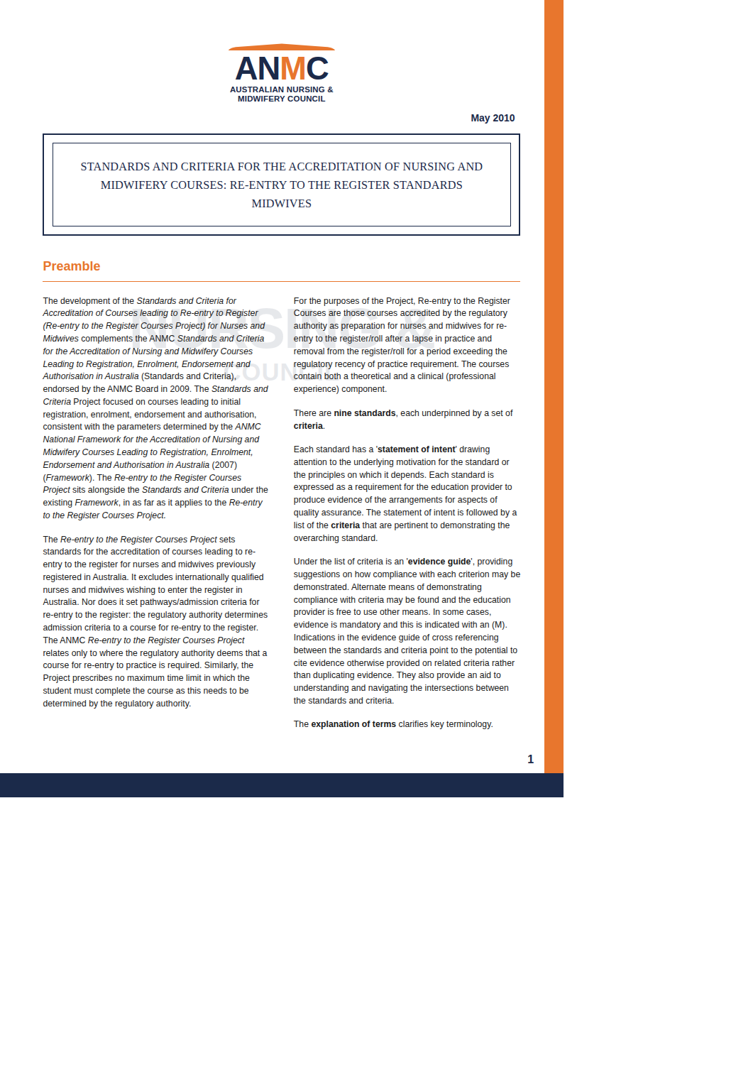ANMC
AUSTRALIAN NURSING &
MIDWIFERY COUNCIL
May 2010
Standards and Criteria for the Accreditation of nursing and Midwifery Courses: Re-entry to the register standards Midwives
Preamble
NURSING &
COUNCIL
The development of the Standards and Criteria for Accreditation of Courses leading to Re-entry to Register (Re-entry to the Register Courses Project) for Nurses and Midwives complements the ANMC Standards and Criteria for the Accreditation of Nursing and Midwifery Courses Leading to Registration, Enrolment, Endorsement and Authorisation in Australia (Standards and Criteria), endorsed by the ANMC Board in 2009. The Standards and Criteria Project focused on courses leading to initial registration, enrolment, endorsement and authorisation, consistent with the parameters determined by the ANMC National Framework for the Accreditation of Nursing and Midwifery Courses Leading to Registration, Enrolment, Endorsement and Authorisation in Australia (2007) (Framework). The Re-entry to the Register Courses Project sits alongside the Standards and Criteria under the existing Framework, in as far as it applies to the Re-entry to the Register Courses Project.
The Re-entry to the Register Courses Project sets standards for the accreditation of courses leading to re-entry to the register for nurses and midwives previously registered in Australia. It excludes internationally qualified nurses and midwives wishing to enter the register in Australia. Nor does it set pathways/admission criteria for re-entry to the register: the regulatory authority determines admission criteria to a course for re-entry to the register. The ANMC Re-entry to the Register Courses Project relates only to where the regulatory authority deems that a course for re-entry to practice is required. Similarly, the Project prescribes no maximum time limit in which the student must complete the course as this needs to be determined by the regulatory authority.
For the purposes of the Project, Re-entry to the Register Courses are those courses accredited by the regulatory authority as preparation for nurses and midwives for re-entry to the register/roll after a lapse in practice and removal from the register/roll for a period exceeding the regulatory recency of practice requirement. The courses contain both a theoretical and a clinical (professional experience) component.
There are nine standards, each underpinned by a set of criteria.
Each standard has a 'statement of intent' drawing attention to the underlying motivation for the standard or the principles on which it depends. Each standard is expressed as a requirement for the education provider to produce evidence of the arrangements for aspects of quality assurance. The statement of intent is followed by a list of the criteria that are pertinent to demonstrating the overarching standard.
Under the list of criteria is an 'evidence guide', providing suggestions on how compliance with each criterion may be demonstrated. Alternate means of demonstrating compliance with criteria may be found and the education provider is free to use other means. In some cases, evidence is mandatory and this is indicated with an (M). Indications in the evidence guide of cross referencing between the standards and criteria point to the potential to cite evidence otherwise provided on related criteria rather than duplicating evidence. They also provide an aid to understanding and navigating the intersections between the standards and criteria.
The explanation of terms clarifies key terminology.
1